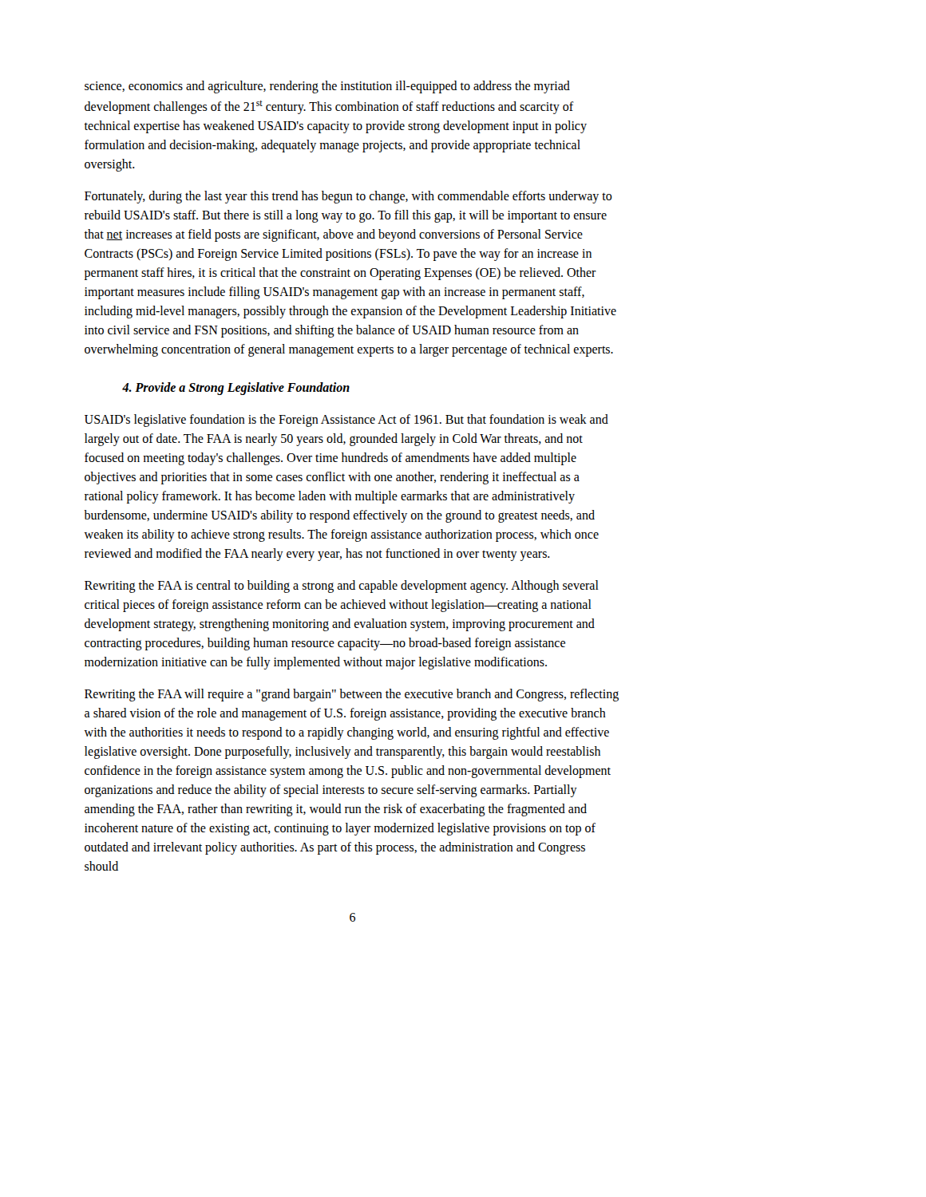science, economics and agriculture, rendering the institution ill-equipped to address the myriad development challenges of the 21st century. This combination of staff reductions and scarcity of technical expertise has weakened USAID's capacity to provide strong development input in policy formulation and decision-making, adequately manage projects, and provide appropriate technical oversight.
Fortunately, during the last year this trend has begun to change, with commendable efforts underway to rebuild USAID's staff. But there is still a long way to go. To fill this gap, it will be important to ensure that net increases at field posts are significant, above and beyond conversions of Personal Service Contracts (PSCs) and Foreign Service Limited positions (FSLs). To pave the way for an increase in permanent staff hires, it is critical that the constraint on Operating Expenses (OE) be relieved. Other important measures include filling USAID's management gap with an increase in permanent staff, including mid-level managers, possibly through the expansion of the Development Leadership Initiative into civil service and FSN positions, and shifting the balance of USAID human resource from an overwhelming concentration of general management experts to a larger percentage of technical experts.
4. Provide a Strong Legislative Foundation
USAID's legislative foundation is the Foreign Assistance Act of 1961. But that foundation is weak and largely out of date. The FAA is nearly 50 years old, grounded largely in Cold War threats, and not focused on meeting today's challenges. Over time hundreds of amendments have added multiple objectives and priorities that in some cases conflict with one another, rendering it ineffectual as a rational policy framework. It has become laden with multiple earmarks that are administratively burdensome, undermine USAID's ability to respond effectively on the ground to greatest needs, and weaken its ability to achieve strong results. The foreign assistance authorization process, which once reviewed and modified the FAA nearly every year, has not functioned in over twenty years.
Rewriting the FAA is central to building a strong and capable development agency. Although several critical pieces of foreign assistance reform can be achieved without legislation—creating a national development strategy, strengthening monitoring and evaluation system, improving procurement and contracting procedures, building human resource capacity—no broad-based foreign assistance modernization initiative can be fully implemented without major legislative modifications.
Rewriting the FAA will require a "grand bargain" between the executive branch and Congress, reflecting a shared vision of the role and management of U.S. foreign assistance, providing the executive branch with the authorities it needs to respond to a rapidly changing world, and ensuring rightful and effective legislative oversight. Done purposefully, inclusively and transparently, this bargain would reestablish confidence in the foreign assistance system among the U.S. public and non-governmental development organizations and reduce the ability of special interests to secure self-serving earmarks. Partially amending the FAA, rather than rewriting it, would run the risk of exacerbating the fragmented and incoherent nature of the existing act, continuing to layer modernized legislative provisions on top of outdated and irrelevant policy authorities. As part of this process, the administration and Congress should
6